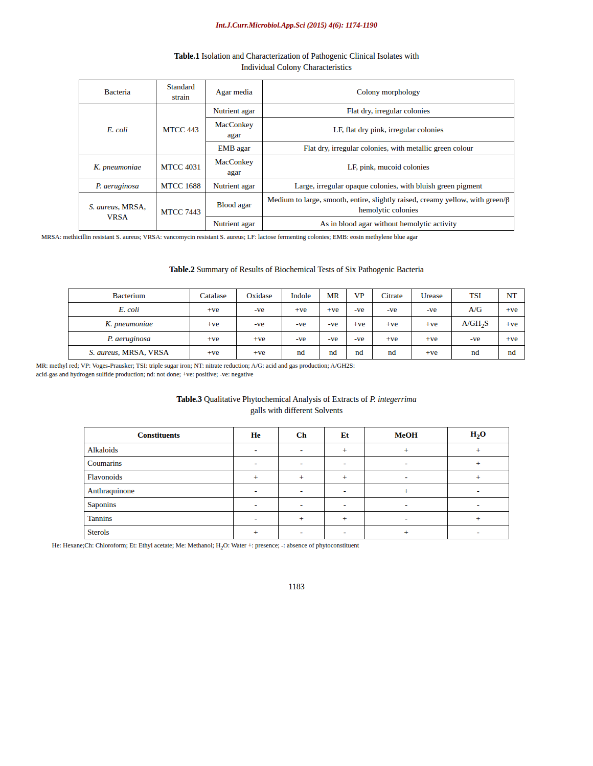Int.J.Curr.Microbiol.App.Sci (2015) 4(6): 1174-1190
Table.1 Isolation and Characterization of Pathogenic Clinical Isolates with
Individual Colony Characteristics
| Bacteria | Standard strain | Agar media | Colony morphology |
| --- | --- | --- | --- |
| E. coli | MTCC 443 | Nutrient agar | Flat dry, irregular colonies |
| MacConkey agar | LF, flat dry pink, irregular colonies |
| EMB agar | Flat dry, irregular colonies, with metallic green colour |
| K. pneumoniae | MTCC 4031 | MacConkey agar | LF, pink, mucoid colonies |
| P. aeruginosa | MTCC 1688 | Nutrient agar | Large, irregular opaque colonies, with bluish green pigment |
| S. aureus , MRSA, VRSA | MTCC 7443 | Blood agar | Medium to large, smooth, entire, slightly raised, creamy yellow, with green/β hemolytic colonies |
| Nutrient agar | As in blood agar without hemolytic activity |
MRSA: methicillin resistant S. aureus; VRSA: vancomycin resistant S. aureus; LF: lactose fermenting colonies; EMB: eosin methylene blue agar
Table.2 Summary of Results of Biochemical Tests of Six Pathogenic Bacteria
| Bacterium | Catalase | Oxidase | Indole | MR | VP | Citrate | Urease | TSI | NT |
| --- | --- | --- | --- | --- | --- | --- | --- | --- | --- |
| E. coli | +ve | -ve | +ve | +ve | -ve | -ve | -ve | A/G | +ve |
| K. pneumoniae | +ve | -ve | -ve | -ve | +ve | +ve | +ve | A/GH 2 S | +ve |
| P. aeruginosa | +ve | +ve | -ve | -ve | -ve | +ve | +ve | -ve | +ve |
| S. aureus , MRSA, VRSA | +ve | +ve | nd | nd | nd | nd | +ve | nd | nd |
MR: methyl red; VP: Voges-Prausker; TSI: triple sugar iron; NT: nitrate reduction; A/G: acid and gas production; A/GH2S:
acid-gas and hydrogen sulfide production; nd: not done; +ve: positive; -ve: negative
Table.3 Qualitative Phytochemical Analysis of Extracts of P. integerrima
galls with different Solvents
| Constituents | He | Ch | Et | MeOH | H 2 O |
| --- | --- | --- | --- | --- | --- |
| Alkaloids | - | - | + | + | + |
| Coumarins | - | - | - | - | + |
| Flavonoids | + | + | + | - | + |
| Anthraquinone | - | - | - | + | - |
| Saponins | - | - | - | - | - |
| Tannins | - | + | + | - | + |
| Sterols | + | - | - | + | - |
He: Hexane;Ch: Chloroform; Et: Ethyl acetate; Me: Methanol; H2O: Water +: presence; -: absence of phytoconstituent
1183